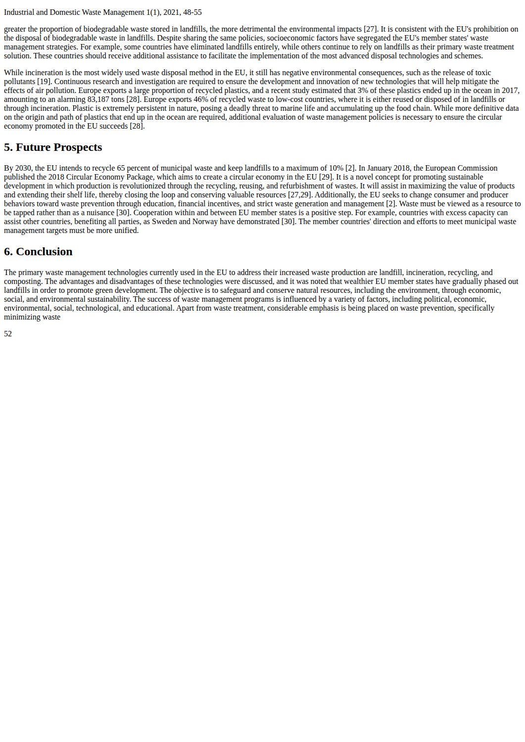Industrial and Domestic Waste Management 1(1), 2021, 48-55
greater the proportion of biodegradable waste stored in landfills, the more detrimental the environmental impacts [27]. It is consistent with the EU's prohibition on the disposal of biodegradable waste in landfills. Despite sharing the same policies, socioeconomic factors have segregated the EU's member states' waste management strategies. For example, some countries have eliminated landfills entirely, while others continue to rely on landfills as their primary waste treatment solution. These countries should receive additional assistance to facilitate the implementation of the most advanced disposal technologies and schemes.
While incineration is the most widely used waste disposal method in the EU, it still has negative environmental consequences, such as the release of toxic pollutants [19]. Continuous research and investigation are required to ensure the development and innovation of new technologies that will help mitigate the effects of air pollution. Europe exports a large proportion of recycled plastics, and a recent study estimated that 3% of these plastics ended up in the ocean in 2017, amounting to an alarming 83,187 tons [28]. Europe exports 46% of recycled waste to low-cost countries, where it is either reused or disposed of in landfills or through incineration. Plastic is extremely persistent in nature, posing a deadly threat to marine life and accumulating up the food chain. While more definitive data on the origin and path of plastics that end up in the ocean are required, additional evaluation of waste management policies is necessary to ensure the circular economy promoted in the EU succeeds [28].
5. Future Prospects
By 2030, the EU intends to recycle 65 percent of municipal waste and keep landfills to a maximum of 10% [2]. In January 2018, the European Commission published the 2018 Circular Economy Package, which aims to create a circular economy in the EU [29]. It is a novel concept for promoting sustainable development in which production is revolutionized through the recycling, reusing, and refurbishment of wastes. It will assist in maximizing the value of products and extending their shelf life, thereby closing the loop and conserving valuable resources [27,29]. Additionally, the EU seeks to change consumer and producer behaviors toward waste prevention through education, financial incentives, and strict waste generation and management [2]. Waste must be viewed as a resource to be tapped rather than as a nuisance [30]. Cooperation within and between EU member states is a positive step. For example, countries with excess capacity can assist other countries, benefiting all parties, as Sweden and Norway have demonstrated [30]. The member countries' direction and efforts to meet municipal waste management targets must be more unified.
6. Conclusion
The primary waste management technologies currently used in the EU to address their increased waste production are landfill, incineration, recycling, and composting. The advantages and disadvantages of these technologies were discussed, and it was noted that wealthier EU member states have gradually phased out landfills in order to promote green development. The objective is to safeguard and conserve natural resources, including the environment, through economic, social, and environmental sustainability. The success of waste management programs is influenced by a variety of factors, including political, economic, environmental, social, technological, and educational. Apart from waste treatment, considerable emphasis is being placed on waste prevention, specifically minimizing waste
52